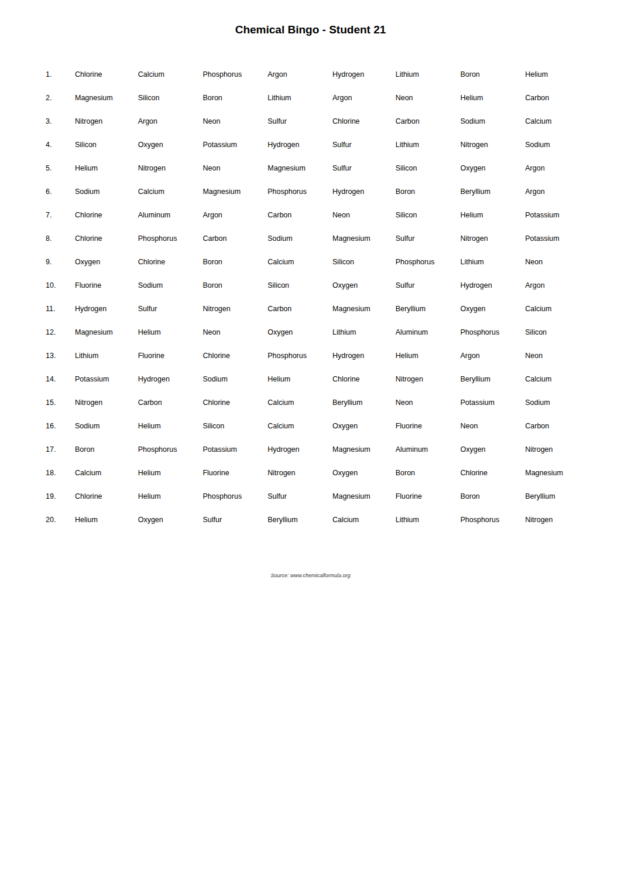Chemical Bingo - Student 21
| 1. | Chlorine | Calcium | Phosphorus | Argon | Hydrogen | Lithium | Boron | Helium |
| 2. | Magnesium | Silicon | Boron | Lithium | Argon | Neon | Helium | Carbon |
| 3. | Nitrogen | Argon | Neon | Sulfur | Chlorine | Carbon | Sodium | Calcium |
| 4. | Silicon | Oxygen | Potassium | Hydrogen | Sulfur | Lithium | Nitrogen | Sodium |
| 5. | Helium | Nitrogen | Neon | Magnesium | Sulfur | Silicon | Oxygen | Argon |
| 6. | Sodium | Calcium | Magnesium | Phosphorus | Hydrogen | Boron | Beryllium | Argon |
| 7. | Chlorine | Aluminum | Argon | Carbon | Neon | Silicon | Helium | Potassium |
| 8. | Chlorine | Phosphorus | Carbon | Sodium | Magnesium | Sulfur | Nitrogen | Potassium |
| 9. | Oxygen | Chlorine | Boron | Calcium | Silicon | Phosphorus | Lithium | Neon |
| 10. | Fluorine | Sodium | Boron | Silicon | Oxygen | Sulfur | Hydrogen | Argon |
| 11. | Hydrogen | Sulfur | Nitrogen | Carbon | Magnesium | Beryllium | Oxygen | Calcium |
| 12. | Magnesium | Helium | Neon | Oxygen | Lithium | Aluminum | Phosphorus | Silicon |
| 13. | Lithium | Fluorine | Chlorine | Phosphorus | Hydrogen | Helium | Argon | Neon |
| 14. | Potassium | Hydrogen | Sodium | Helium | Chlorine | Nitrogen | Beryllium | Calcium |
| 15. | Nitrogen | Carbon | Chlorine | Calcium | Beryllium | Neon | Potassium | Sodium |
| 16. | Sodium | Helium | Silicon | Calcium | Oxygen | Fluorine | Neon | Carbon |
| 17. | Boron | Phosphorus | Potassium | Hydrogen | Magnesium | Aluminum | Oxygen | Nitrogen |
| 18. | Calcium | Helium | Fluorine | Nitrogen | Oxygen | Boron | Chlorine | Magnesium |
| 19. | Chlorine | Helium | Phosphorus | Sulfur | Magnesium | Fluorine | Boron | Beryllium |
| 20. | Helium | Oxygen | Sulfur | Beryllium | Calcium | Lithium | Phosphorus | Nitrogen |
Source: www.chemicalformula.org